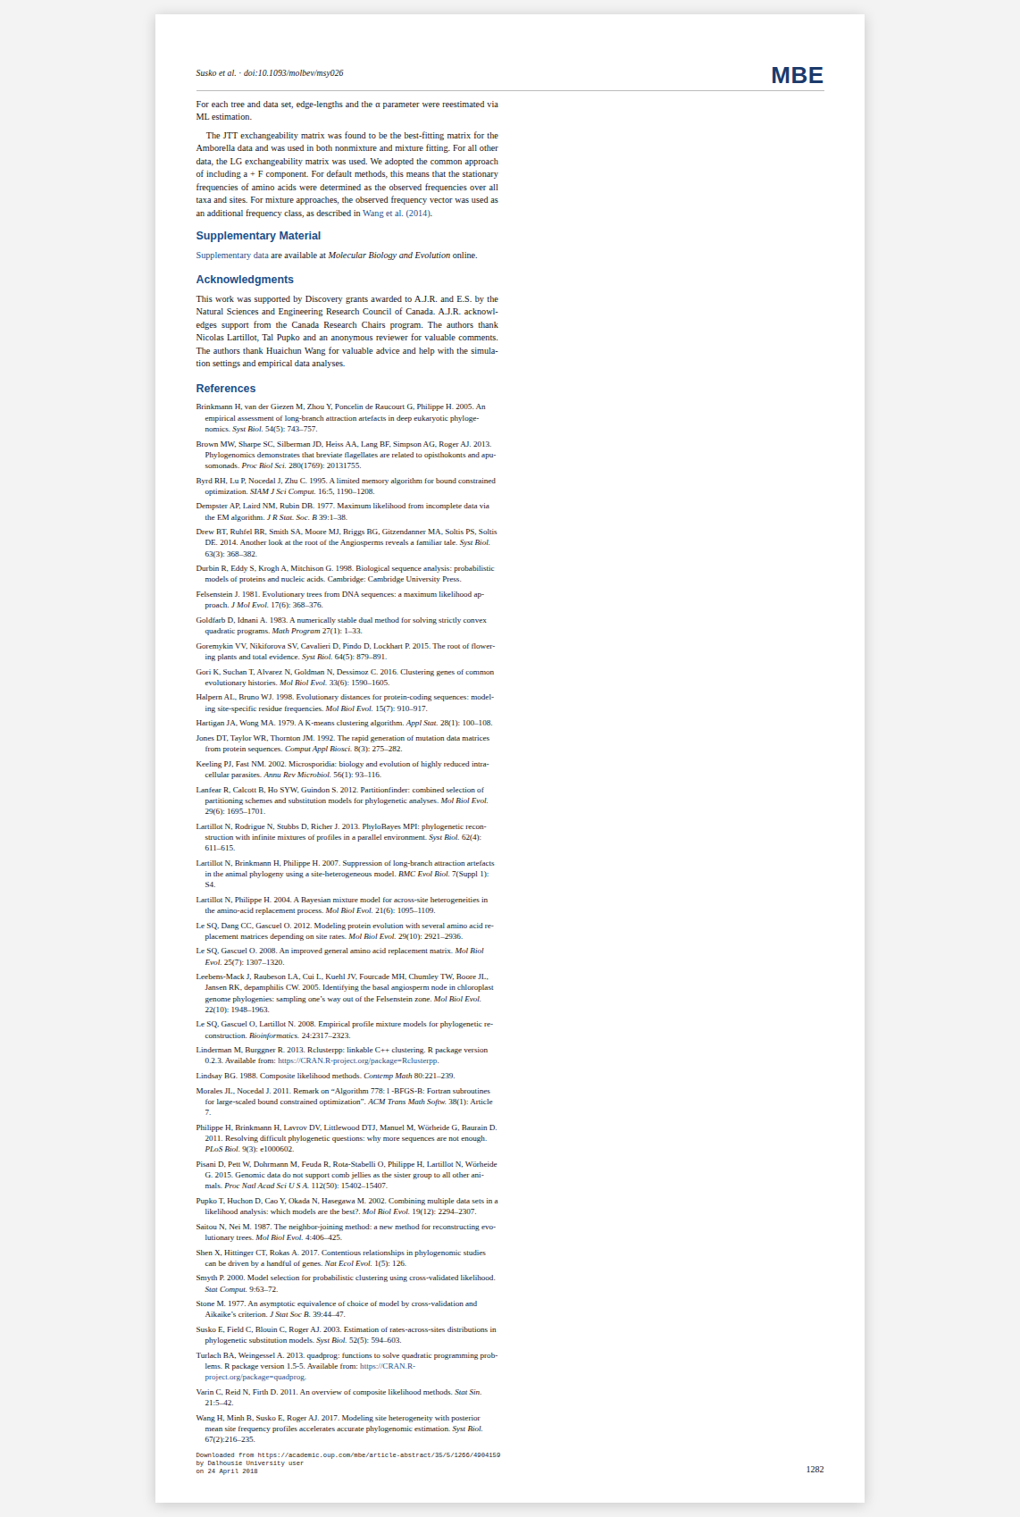Susko et al. · doi:10.1093/molbev/msy026
MBE
For each tree and data set, edge-lengths and the α parameter were reestimated via ML estimation.
The JTT exchangeability matrix was found to be the best-fitting matrix for the Amborella data and was used in both nonmixture and mixture fitting. For all other data, the LG exchangeability matrix was used. We adopted the common approach of including a + F component. For default methods, this means that the stationary frequencies of amino acids were determined as the observed frequencies over all taxa and sites. For mixture approaches, the observed frequency vector was used as an additional frequency class, as described in Wang et al. (2014).
Supplementary Material
Supplementary data are available at Molecular Biology and Evolution online.
Acknowledgments
This work was supported by Discovery grants awarded to A.J.R. and E.S. by the Natural Sciences and Engineering Research Council of Canada. A.J.R. acknowledges support from the Canada Research Chairs program. The authors thank Nicolas Lartillot, Tal Pupko and an anonymous reviewer for valuable comments. The authors thank Huaichun Wang for valuable advice and help with the simulation settings and empirical data analyses.
References
Brinkmann H, van der Giezen M, Zhou Y, Poncelin de Raucourt G, Philippe H. 2005. An empirical assessment of long-branch attraction artefacts in deep eukaryotic phylogenomics. Syst Biol. 54(5): 743–757.
Brown MW, Sharpe SC, Silberman JD, Heiss AA, Lang BF, Simpson AG, Roger AJ. 2013. Phylogenomics demonstrates that breviate flagellates are related to opisthokonts and apusomonads. Proc Biol Sci. 280(1769): 20131755.
Byrd RH, Lu P, Nocedal J, Zhu C. 1995. A limited memory algorithm for bound constrained optimization. SIAM J Sci Comput. 16:5, 1190–1208.
Dempster AP, Laird NM, Rubin DB. 1977. Maximum likelihood from incomplete data via the EM algorithm. J R Stat. Soc. B 39:1–38.
Drew BT, Ruhfel BR, Smith SA, Moore MJ, Briggs BG, Gitzendanner MA, Soltis PS, Soltis DE. 2014. Another look at the root of the Angiosperms reveals a familiar tale. Syst Biol. 63(3): 368–382.
Durbin R, Eddy S, Krogh A, Mitchison G. 1998. Biological sequence analysis: probabilistic models of proteins and nucleic acids. Cambridge: Cambridge University Press.
Felsenstein J. 1981. Evolutionary trees from DNA sequences: a maximum likelihood approach. J Mol Evol. 17(6): 368–376.
Goldfarb D, Idnani A. 1983. A numerically stable dual method for solving strictly convex quadratic programs. Math Program 27(1): 1–33.
Goremykin VV, Nikiforova SV, Cavalieri D, Pindo D, Lockhart P. 2015. The root of flowering plants and total evidence. Syst Biol. 64(5): 879–891.
Gori K, Suchan T, Alvarez N, Goldman N, Dessimoz C. 2016. Clustering genes of common evolutionary histories. Mol Biol Evol. 33(6): 1590–1605.
Halpern AL, Bruno WJ. 1998. Evolutionary distances for protein-coding sequences: modeling site-specific residue frequencies. Mol Biol Evol. 15(7): 910–917.
Hartigan JA, Wong MA. 1979. A K-means clustering algorithm. Appl Stat. 28(1): 100–108.
Jones DT, Taylor WR, Thornton JM. 1992. The rapid generation of mutation data matrices from protein sequences. Comput Appl Biosci. 8(3): 275–282.
Keeling PJ, Fast NM. 2002. Microsporidia: biology and evolution of highly reduced intracellular parasites. Annu Rev Microbiol. 56(1): 93–116.
Lanfear R, Calcott B, Ho SYW, Guindon S. 2012. Partitionfinder: combined selection of partitioning schemes and substitution models for phylogenetic analyses. Mol Biol Evol. 29(6): 1695–1701.
Lartillot N, Rodrigue N, Stubbs D, Richer J. 2013. PhyloBayes MPI: phylogenetic reconstruction with infinite mixtures of profiles in a parallel environment. Syst Biol. 62(4): 611–615.
Lartillot N, Brinkmann H, Philippe H. 2007. Suppression of long-branch attraction artefacts in the animal phylogeny using a site-heterogeneous model. BMC Evol Biol. 7(Suppl 1): S4.
Lartillot N, Philippe H. 2004. A Bayesian mixture model for across-site heterogeneities in the amino-acid replacement process. Mol Biol Evol. 21(6): 1095–1109.
Le SQ, Dang CC, Gascuel O. 2012. Modeling protein evolution with several amino acid replacement matrices depending on site rates. Mol Biol Evol. 29(10): 2921–2936.
Le SQ, Gascuel O. 2008. An improved general amino acid replacement matrix. Mol Biol Evol. 25(7): 1307–1320.
Leebens-Mack J, Raubeson LA, Cui L, Kuehl JV, Fourcade MH, Chumley TW, Boore JL, Jansen RK, depamphilis CW. 2005. Identifying the basal angiosperm node in chloroplast genome phylogenies: sampling one’s way out of the Felsenstein zone. Mol Biol Evol. 22(10): 1948–1963.
Le SQ, Gascuel O, Lartillot N. 2008. Empirical profile mixture models for phylogenetic reconstruction. Bioinformatics. 24:2317–2323.
Linderman M, Burggner R. 2013. Rclusterpp: linkable C++ clustering. R package version 0.2.3. Available from: https://CRAN.R-project.org/package=Rclusterpp.
Lindsay BG. 1988. Composite likelihood methods. Contemp Math 80:221–239.
Morales JL, Nocedal J. 2011. Remark on “Algorithm 778: l -BFGS-B: Fortran subroutines for large-scaled bound constrained optimization”. ACM Trans Math Softw. 38(1): Article 7.
Philippe H, Brinkmann H, Lavrov DV, Littlewood DTJ, Manuel M, Wörheide G, Baurain D. 2011. Resolving difficult phylogenetic questions: why more sequences are not enough. PLoS Biol. 9(3): e1000602.
Pisani D, Pett W, Dohrmann M, Feuda R, Rota-Stabelli O, Philippe H, Lartillot N, Wörheide G. 2015. Genomic data do not support comb jellies as the sister group to all other animals. Proc Natl Acad Sci U S A. 112(50): 15402–15407.
Pupko T, Huchon D, Cao Y, Okada N, Hasegawa M. 2002. Combining multiple data sets in a likelihood analysis: which models are the best?. Mol Biol Evol. 19(12): 2294–2307.
Saitou N, Nei M. 1987. The neighbor-joining method: a new method for reconstructing evolutionary trees. Mol Biol Evol. 4:406–425.
Shen X, Hittinger CT, Rokas A. 2017. Contentious relationships in phylogenomic studies can be driven by a handful of genes. Nat Ecol Evol. 1(5): 126.
Smyth P. 2000. Model selection for probabilistic clustering using cross-validated likelihood. Stat Comput. 9:63–72.
Stone M. 1977. An asymptotic equivalence of choice of model by cross-validation and Aikaike’s criterion. J Stat Soc B. 39:44–47.
Susko E, Field C, Blouin C, Roger AJ. 2003. Estimation of rates-across-sites distributions in phylogenetic substitution models. Syst Biol. 52(5): 594–603.
Turlach BA, Weingessel A. 2013. quadprog: functions to solve quadratic programming problems. R package version 1.5-5. Available from: https://CRAN.R-project.org/package=quadprog.
Varin C, Reid N, Firth D. 2011. An overview of composite likelihood methods. Stat Sin. 21:5–42.
Wang H, Minh B, Susko E, Roger AJ. 2017. Modeling site heterogeneity with posterior mean site frequency profiles accelerates accurate phylogenomic estimation. Syst Biol. 67(2):216–235.
Downloaded from https://academic.oup.com/mbe/article-abstract/35/5/1266/4904159
by Dalhousie University user
on 24 April 2018
1282